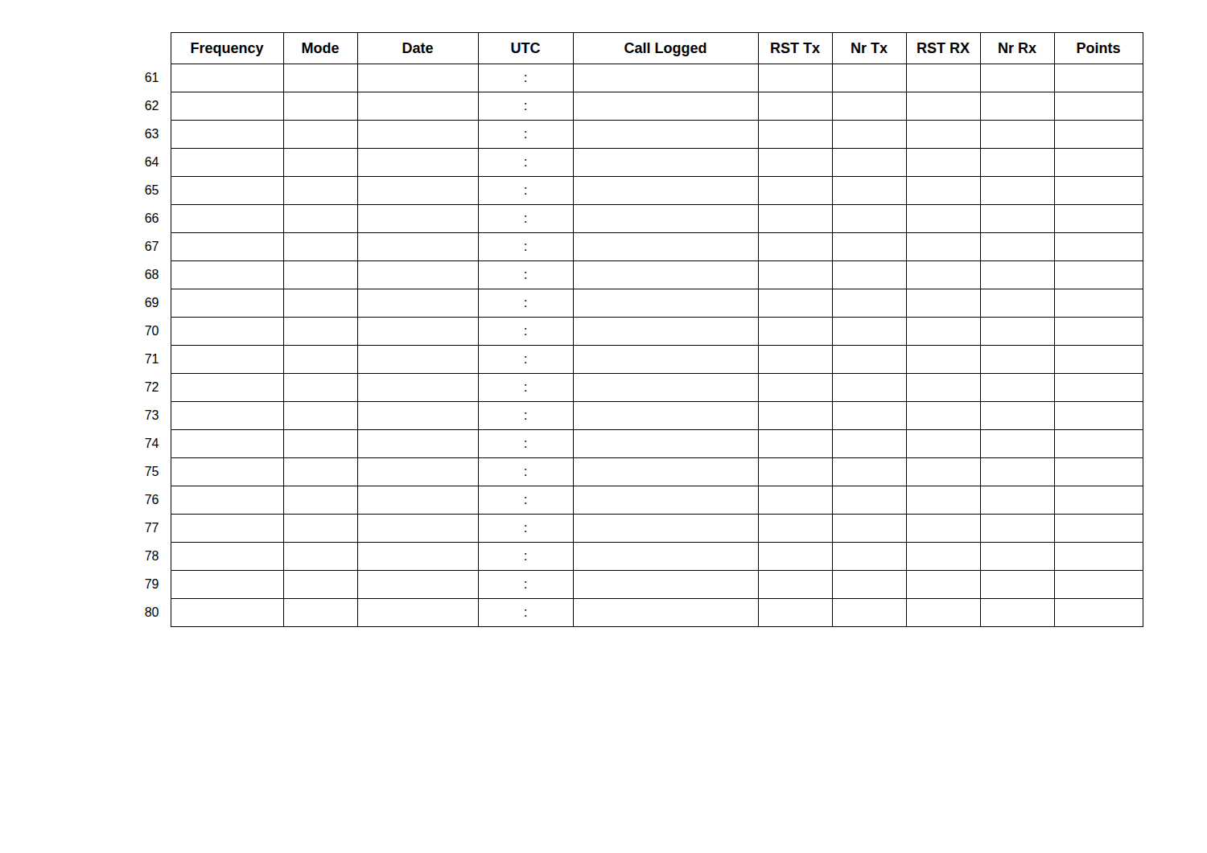| | Frequency | Mode | Date | UTC | Call Logged | RST Tx | Nr Tx | RST RX | Nr Rx | Points |
| --- | --- | --- | --- | --- | --- | --- | --- | --- | --- | --- |
| 61 | | | | : | | | | | | |
| 62 | | | | : | | | | | | |
| 63 | | | | : | | | | | | |
| 64 | | | | : | | | | | | |
| 65 | | | | : | | | | | | |
| 66 | | | | : | | | | | | |
| 67 | | | | : | | | | | | |
| 68 | | | | : | | | | | | |
| 69 | | | | : | | | | | | |
| 70 | | | | : | | | | | | |
| 71 | | | | : | | | | | | |
| 72 | | | | : | | | | | | |
| 73 | | | | : | | | | | | |
| 74 | | | | : | | | | | | |
| 75 | | | | : | | | | | | |
| 76 | | | | : | | | | | | |
| 77 | | | | : | | | | | | |
| 78 | | | | : | | | | | | |
| 79 | | | | : | | | | | | |
| 80 | | | | : | | | | | | |